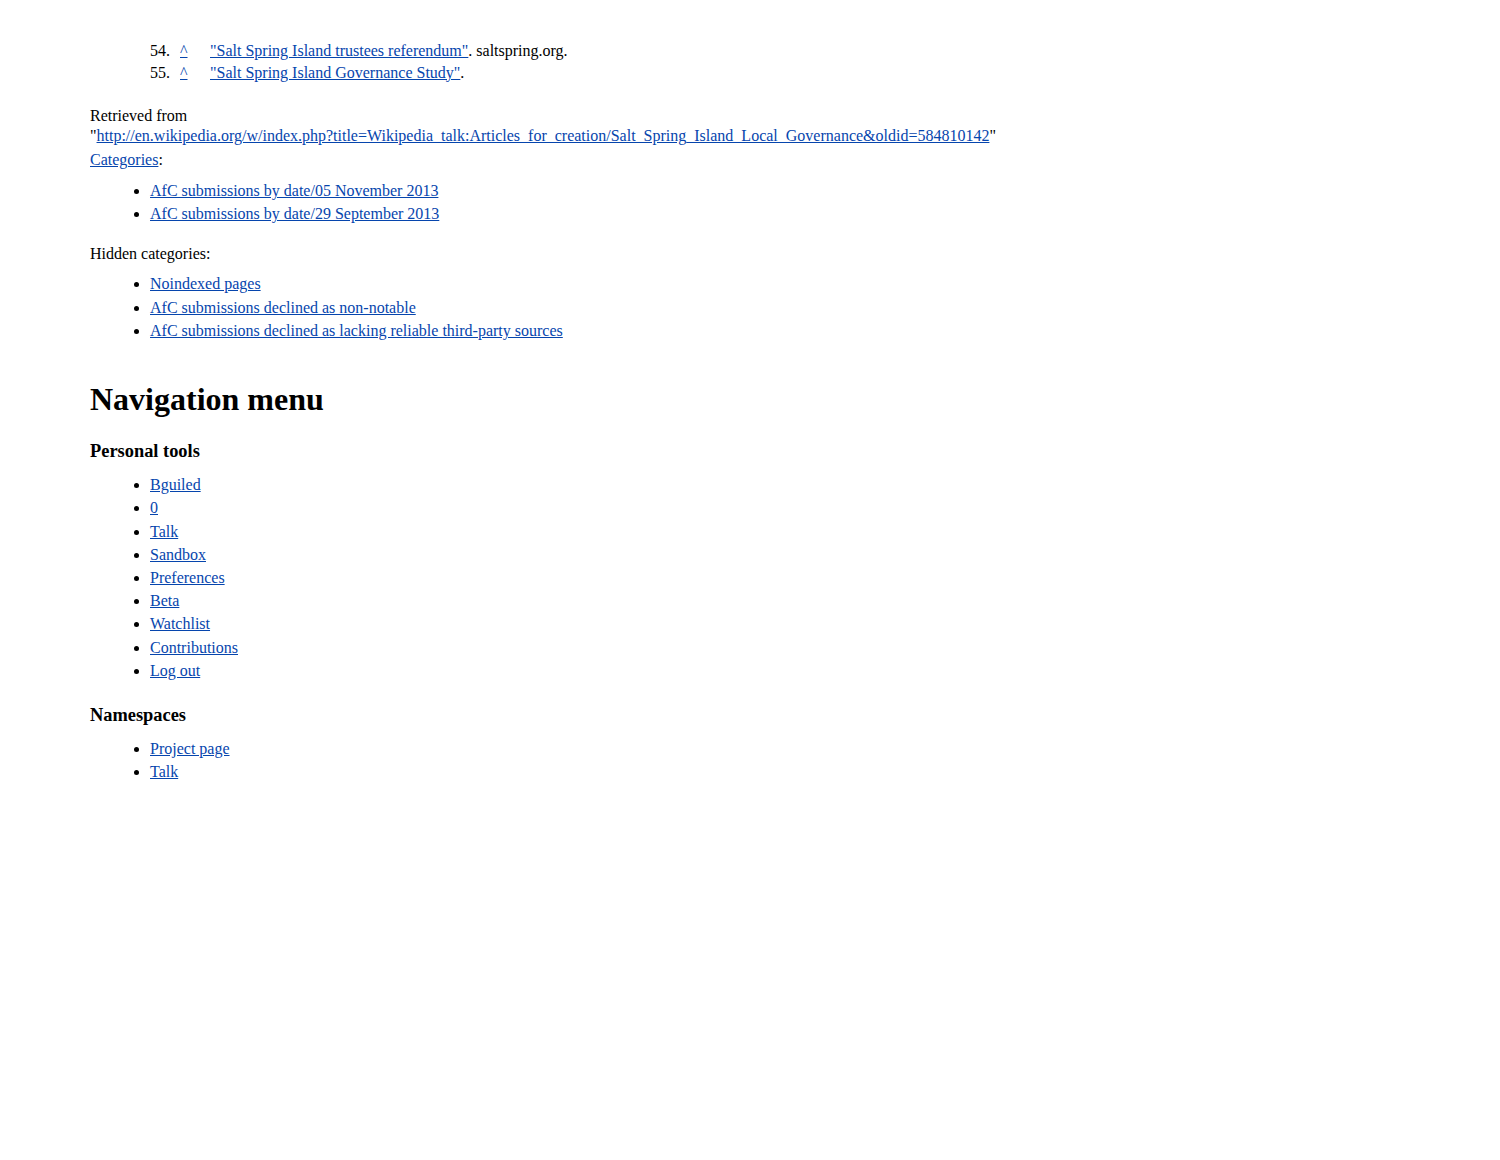54. ^ "Salt Spring Island trustees referendum". saltspring.org.
55. ^ "Salt Spring Island Governance Study".
Retrieved from
"http://en.wikipedia.org/w/index.php?title=Wikipedia_talk:Articles_for_creation/Salt_Spring_Island_Local_Governance&oldid=584810142"
Categories:
AfC submissions by date/05 November 2013
AfC submissions by date/29 September 2013
Hidden categories:
Noindexed pages
AfC submissions declined as non-notable
AfC submissions declined as lacking reliable third-party sources
Navigation menu
Personal tools
Bguiled
0
Talk
Sandbox
Preferences
Beta
Watchlist
Contributions
Log out
Namespaces
Project page
Talk